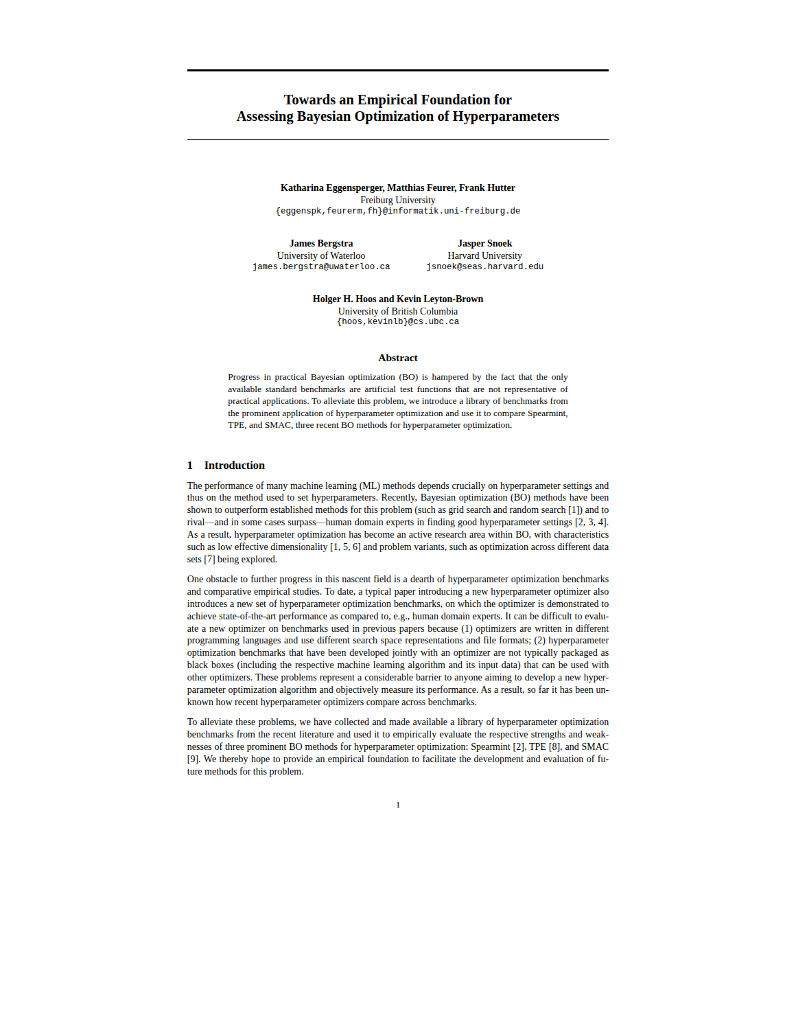Towards an Empirical Foundation for
Assessing Bayesian Optimization of Hyperparameters
Katharina Eggensperger, Matthias Feurer, Frank Hutter
Freiburg University
{eggenspk,feurerm,fh}@informatik.uni-freiburg.de
James Bergstra
University of Waterloo
james.bergstra@uwaterloo.ca
Jasper Snoek
Harvard University
jsnoek@seas.harvard.edu
Holger H. Hoos and Kevin Leyton-Brown
University of British Columbia
{hoos,kevinlb}@cs.ubc.ca
Abstract
Progress in practical Bayesian optimization (BO) is hampered by the fact that the only available standard benchmarks are artificial test functions that are not representative of practical applications. To alleviate this problem, we introduce a library of benchmarks from the prominent application of hyperparameter optimization and use it to compare Spearmint, TPE, and SMAC, three recent BO methods for hyperparameter optimization.
1 Introduction
The performance of many machine learning (ML) methods depends crucially on hyperparameter settings and thus on the method used to set hyperparameters. Recently, Bayesian optimization (BO) methods have been shown to outperform established methods for this problem (such as grid search and random search [1]) and to rival—and in some cases surpass—human domain experts in finding good hyperparameter settings [2, 3, 4]. As a result, hyperparameter optimization has become an active research area within BO, with characteristics such as low effective dimensionality [1, 5, 6] and problem variants, such as optimization across different data sets [7] being explored.
One obstacle to further progress in this nascent field is a dearth of hyperparameter optimization benchmarks and comparative empirical studies. To date, a typical paper introducing a new hyperparameter optimizer also introduces a new set of hyperparameter optimization benchmarks, on which the optimizer is demonstrated to achieve state-of-the-art performance as compared to, e.g., human domain experts. It can be difficult to evaluate a new optimizer on benchmarks used in previous papers because (1) optimizers are written in different programming languages and use different search space representations and file formats; (2) hyperparameter optimization benchmarks that have been developed jointly with an optimizer are not typically packaged as black boxes (including the respective machine learning algorithm and its input data) that can be used with other optimizers. These problems represent a considerable barrier to anyone aiming to develop a new hyperparameter optimization algorithm and objectively measure its performance. As a result, so far it has been unknown how recent hyperparameter optimizers compare across benchmarks.
To alleviate these problems, we have collected and made available a library of hyperparameter optimization benchmarks from the recent literature and used it to empirically evaluate the respective strengths and weaknesses of three prominent BO methods for hyperparameter optimization: Spearmint [2], TPE [8], and SMAC [9]. We thereby hope to provide an empirical foundation to facilitate the development and evaluation of future methods for this problem.
1